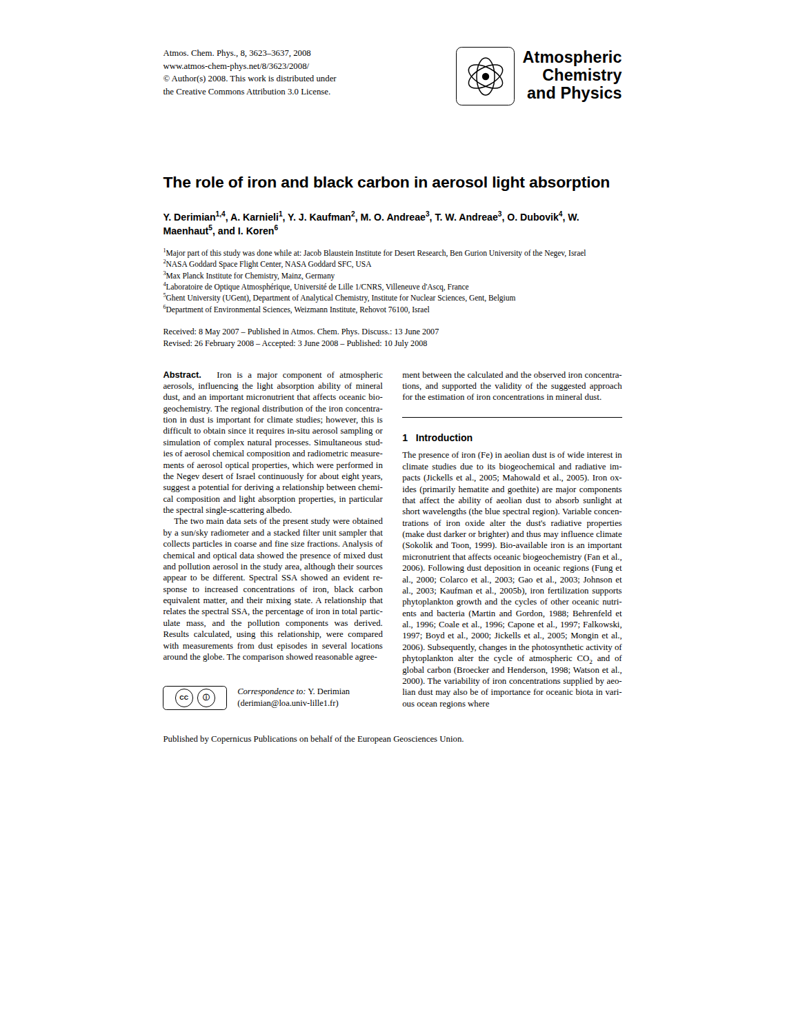Atmos. Chem. Phys., 8, 3623–3637, 2008
www.atmos-chem-phys.net/8/3623/2008/
© Author(s) 2008. This work is distributed under
the Creative Commons Attribution 3.0 License.
Atmospheric
Chemistry
and Physics
The role of iron and black carbon in aerosol light absorption
Y. Derimian1,4, A. Karnieli1, Y. J. Kaufman2, M. O. Andreae3, T. W. Andreae3, O. Dubovik4, W. Maenhaut5, and I. Koren6
1Major part of this study was done while at: Jacob Blaustein Institute for Desert Research, Ben Gurion University of the Negev, Israel
2NASA Goddard Space Flight Center, NASA Goddard SFC, USA
3Max Planck Institute for Chemistry, Mainz, Germany
4Laboratoire de Optique Atmosphérique, Université de Lille 1/CNRS, Villeneuve d'Ascq, France
5Ghent University (UGent), Department of Analytical Chemistry, Institute for Nuclear Sciences, Gent, Belgium
6Department of Environmental Sciences, Weizmann Institute, Rehovot 76100, Israel
Received: 8 May 2007 – Published in Atmos. Chem. Phys. Discuss.: 13 June 2007
Revised: 26 February 2008 – Accepted: 3 June 2008 – Published: 10 July 2008
Abstract. Iron is a major component of atmospheric aerosols, influencing the light absorption ability of mineral dust, and an important micronutrient that affects oceanic biogeochemistry. The regional distribution of the iron concentration in dust is important for climate studies; however, this is difficult to obtain since it requires in-situ aerosol sampling or simulation of complex natural processes. Simultaneous studies of aerosol chemical composition and radiometric measurements of aerosol optical properties, which were performed in the Negev desert of Israel continuously for about eight years, suggest a potential for deriving a relationship between chemical composition and light absorption properties, in particular the spectral single-scattering albedo.
The two main data sets of the present study were obtained by a sun/sky radiometer and a stacked filter unit sampler that collects particles in coarse and fine size fractions. Analysis of chemical and optical data showed the presence of mixed dust and pollution aerosol in the study area, although their sources appear to be different. Spectral SSA showed an evident response to increased concentrations of iron, black carbon equivalent matter, and their mixing state. A relationship that relates the spectral SSA, the percentage of iron in total particulate mass, and the pollution components was derived. Results calculated, using this relationship, were compared with measurements from dust episodes in several locations around the globe. The comparison showed reasonable agree-
CC
ⓘ
Correspondence to: Y. Derimian
(derimian@loa.univ-lille1.fr)
ment between the calculated and the observed iron concentrations, and supported the validity of the suggested approach for the estimation of iron concentrations in mineral dust.
1 Introduction
The presence of iron (Fe) in aeolian dust is of wide interest in climate studies due to its biogeochemical and radiative impacts (Jickells et al., 2005; Mahowald et al., 2005). Iron oxides (primarily hematite and goethite) are major components that affect the ability of aeolian dust to absorb sunlight at short wavelengths (the blue spectral region). Variable concentrations of iron oxide alter the dust's radiative properties (make dust darker or brighter) and thus may influence climate (Sokolik and Toon, 1999). Bio-available iron is an important micronutrient that affects oceanic biogeochemistry (Fan et al., 2006). Following dust deposition in oceanic regions (Fung et al., 2000; Colarco et al., 2003; Gao et al., 2003; Johnson et al., 2003; Kaufman et al., 2005b), iron fertilization supports phytoplankton growth and the cycles of other oceanic nutrients and bacteria (Martin and Gordon, 1988; Behrenfeld et al., 1996; Coale et al., 1996; Capone et al., 1997; Falkowski, 1997; Boyd et al., 2000; Jickells et al., 2005; Mongin et al., 2006). Subsequently, changes in the photosynthetic activity of phytoplankton alter the cycle of atmospheric CO2 and of global carbon (Broecker and Henderson, 1998; Watson et al., 2000). The variability of iron concentrations supplied by aeolian dust may also be of importance for oceanic biota in various ocean regions where
Published by Copernicus Publications on behalf of the European Geosciences Union.